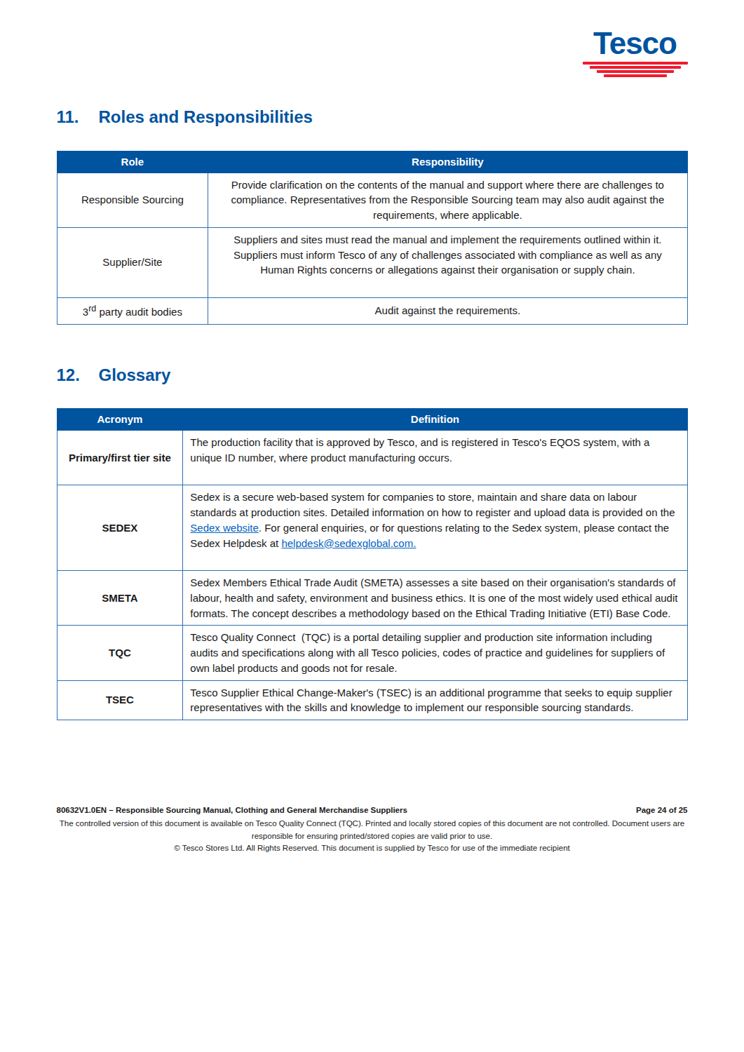Tesco
11. Roles and Responsibilities
| Role | Responsibility |
| --- | --- |
| Responsible Sourcing | Provide clarification on the contents of the manual and support where there are challenges to compliance. Representatives from the Responsible Sourcing team may also audit against the requirements, where applicable. |
| Supplier/Site | Suppliers and sites must read the manual and implement the requirements outlined within it. Suppliers must inform Tesco of any of challenges associated with compliance as well as any Human Rights concerns or allegations against their organisation or supply chain. |
| 3 rd party audit bodies | Audit against the requirements. |
12. Glossary
| Acronym | Definition |
| --- | --- |
| Primary/first tier site | The production facility that is approved by Tesco, and is registered in Tesco's EQOS system, with a unique ID number, where product manufacturing occurs. |
| SEDEX | Sedex is a secure web-based system for companies to store, maintain and share data on labour standards at production sites. Detailed information on how to register and upload data is provided on the Sedex website . For general enquiries, or for questions relating to the Sedex system, please contact the Sedex Helpdesk at helpdesk@sedexglobal.com. |
| SMETA | Sedex Members Ethical Trade Audit (SMETA) assesses a site based on their organisation's standards of labour, health and safety, environment and business ethics. It is one of the most widely used ethical audit formats. The concept describes a methodology based on the Ethical Trading Initiative (ETI) Base Code. |
| TQC | Tesco Quality Connect (TQC) is a portal detailing supplier and production site information including audits and specifications along with all Tesco policies, codes of practice and guidelines for suppliers of own label products and goods not for resale. |
| TSEC | Tesco Supplier Ethical Change-Maker's (TSEC) is an additional programme that seeks to equip supplier representatives with the skills and knowledge to implement our responsible sourcing standards. |
80632V1.0EN – Responsible Sourcing Manual, Clothing and General Merchandise Suppliers Page 24 of 25
The controlled version of this document is available on Tesco Quality Connect (TQC). Printed and locally stored copies of this document are not controlled. Document users are responsible for ensuring printed/stored copies are valid prior to use.
© Tesco Stores Ltd. All Rights Reserved. This document is supplied by Tesco for use of the immediate recipient